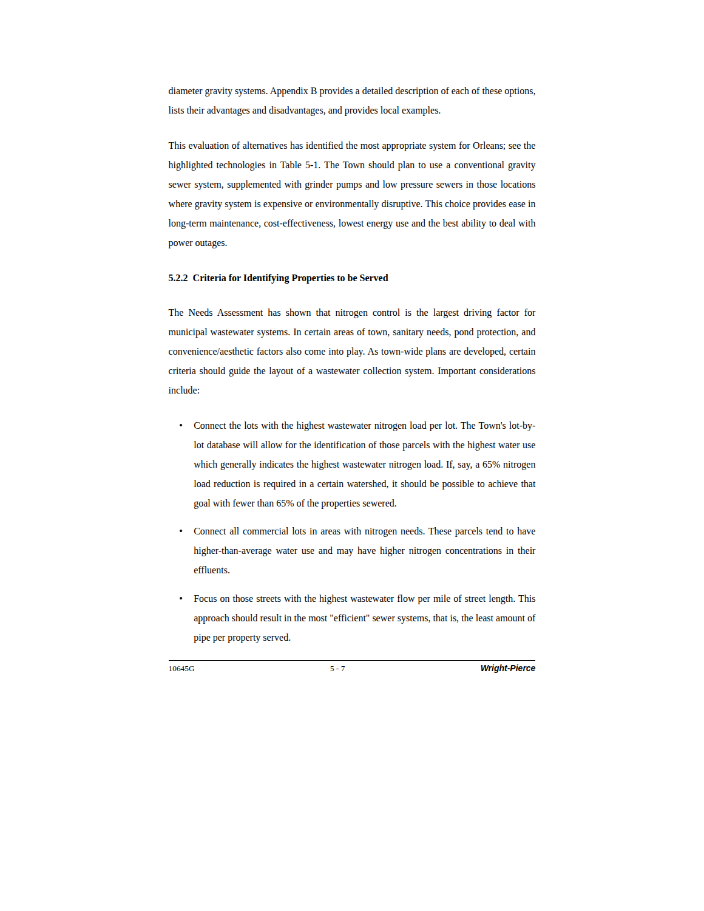diameter gravity systems. Appendix B provides a detailed description of each of these options, lists their advantages and disadvantages, and provides local examples.
This evaluation of alternatives has identified the most appropriate system for Orleans; see the highlighted technologies in Table 5-1. The Town should plan to use a conventional gravity sewer system, supplemented with grinder pumps and low pressure sewers in those locations where gravity system is expensive or environmentally disruptive. This choice provides ease in long-term maintenance, cost-effectiveness, lowest energy use and the best ability to deal with power outages.
5.2.2 Criteria for Identifying Properties to be Served
The Needs Assessment has shown that nitrogen control is the largest driving factor for municipal wastewater systems. In certain areas of town, sanitary needs, pond protection, and convenience/aesthetic factors also come into play. As town-wide plans are developed, certain criteria should guide the layout of a wastewater collection system. Important considerations include:
Connect the lots with the highest wastewater nitrogen load per lot. The Town's lot-by-lot database will allow for the identification of those parcels with the highest water use which generally indicates the highest wastewater nitrogen load. If, say, a 65% nitrogen load reduction is required in a certain watershed, it should be possible to achieve that goal with fewer than 65% of the properties sewered.
Connect all commercial lots in areas with nitrogen needs. These parcels tend to have higher-than-average water use and may have higher nitrogen concentrations in their effluents.
Focus on those streets with the highest wastewater flow per mile of street length. This approach should result in the most "efficient" sewer systems, that is, the least amount of pipe per property served.
10645G 5 - 7 Wright-Pierce